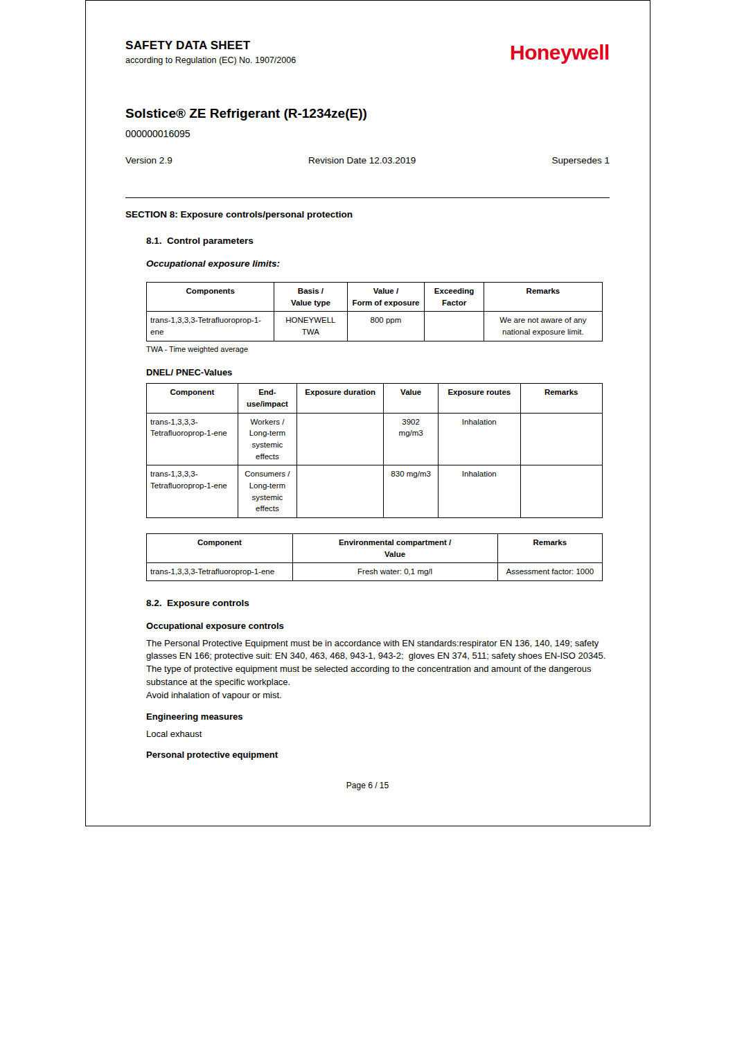SAFETY DATA SHEET
according to Regulation (EC) No. 1907/2006
Honeywell
Solstice® ZE Refrigerant (R-1234ze(E))
000000016095
Version 2.9
Revision Date 12.03.2019
Supersedes 1
SECTION 8: Exposure controls/personal protection
8.1. Control parameters
Occupational exposure limits:
| Components | Basis / Value type | Value / Form of exposure | Exceeding Factor | Remarks |
| --- | --- | --- | --- | --- |
| trans-1,3,3,3-Tetrafluoroprop-1-ene | HONEYWELL TWA | 800 ppm | | We are not aware of any national exposure limit. |
TWA - Time weighted average
DNEL/ PNEC-Values
| Component | End- use/impact | Exposure duration | Value | Exposure routes | Remarks |
| --- | --- | --- | --- | --- | --- |
| trans-1,3,3,3- Tetrafluoroprop-1-ene | Workers / Long-term systemic effects | | 3902 mg/m3 | Inhalation | |
| trans-1,3,3,3- Tetrafluoroprop-1-ene | Consumers / Long-term systemic effects | | 830 mg/m3 | Inhalation | |
| Component | Environmental compartment / Value | Remarks |
| --- | --- | --- |
| trans-1,3,3,3-Tetrafluoroprop-1-ene | Fresh water: 0,1 mg/l | Assessment factor: 1000 |
8.2. Exposure controls
Occupational exposure controls
The Personal Protective Equipment must be in accordance with EN standards:respirator EN 136, 140, 149; safety glasses EN 166; protective suit: EN 340, 463, 468, 943-1, 943-2; gloves EN 374, 511; safety shoes EN-ISO 20345.
The type of protective equipment must be selected according to the concentration and amount of the dangerous substance at the specific workplace.
Avoid inhalation of vapour or mist.
Engineering measures
Local exhaust
Personal protective equipment
Page 6 / 15